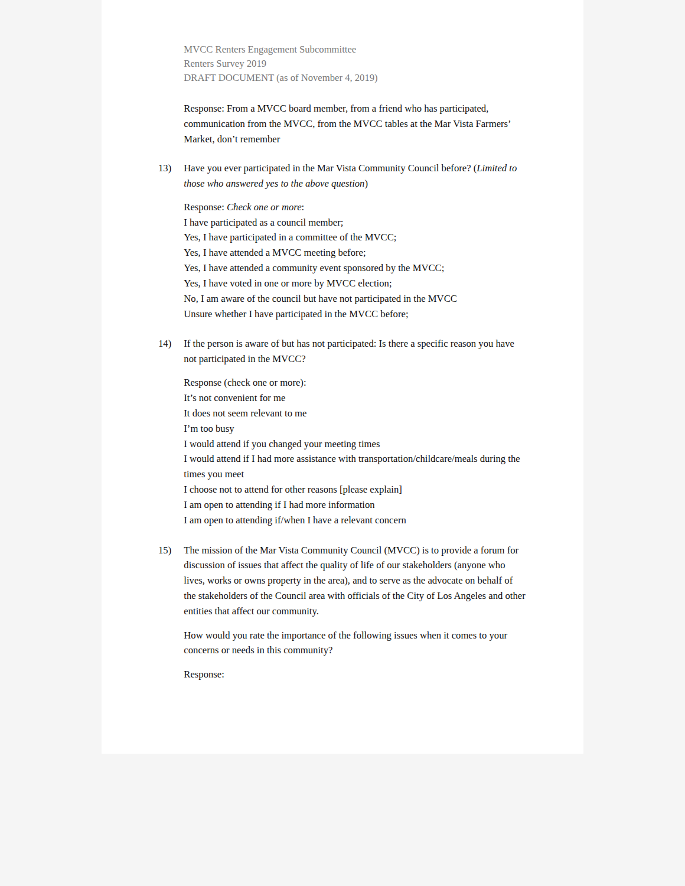MVCC Renters Engagement Subcommittee
Renters Survey 2019
DRAFT DOCUMENT (as of November 4, 2019)
Response: From a MVCC board member, from a friend who has participated, communication from the MVCC, from the MVCC tables at the Mar Vista Farmers’ Market, don’t remember
Have you ever participated in the Mar Vista Community Council before? (Limited to those who answered yes to the above question)
Response: Check one or more:
I have participated as a council member;
Yes, I have participated in a committee of the MVCC;
Yes, I have attended a MVCC meeting before;
Yes, I have attended a community event sponsored by the MVCC;
Yes, I have voted in one or more by MVCC election;
No, I am aware of the council but have not participated in the MVCC
Unsure whether I have participated in the MVCC before;
If the person is aware of but has not participated: Is there a specific reason you have not participated in the MVCC?
Response (check one or more):
It’s not convenient for me
It does not seem relevant to me
I’m too busy
I would attend if you changed your meeting times
I would attend if I had more assistance with transportation/childcare/meals during the times you meet
I choose not to attend for other reasons [please explain]
I am open to attending if I had more information
I am open to attending if/when I have a relevant concern
The mission of the Mar Vista Community Council (MVCC) is to provide a forum for discussion of issues that affect the quality of life of our stakeholders (anyone who lives, works or owns property in the area), and to serve as the advocate on behalf of the stakeholders of the Council area with officials of the City of Los Angeles and other entities that affect our community.
How would you rate the importance of the following issues when it comes to your concerns or needs in this community?
Response: